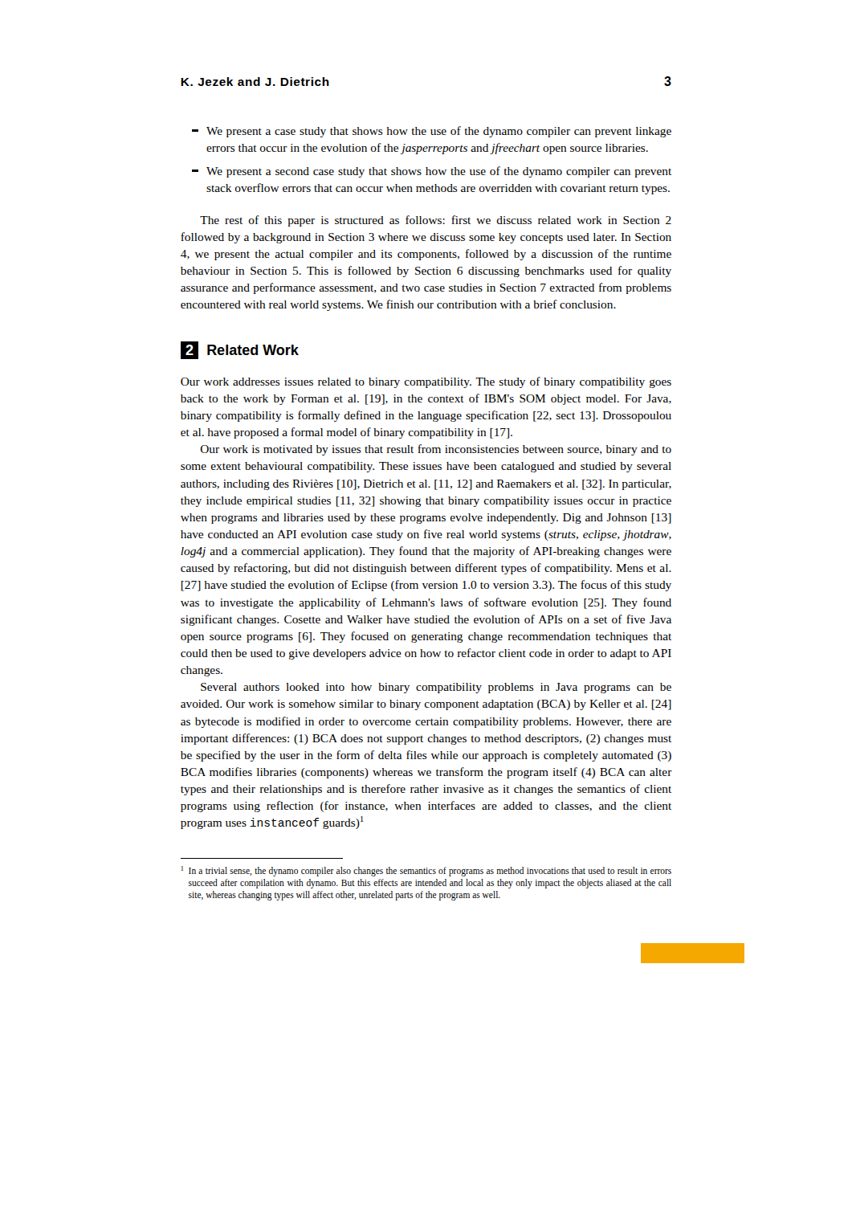K. Jezek and J. Dietrich 3
We present a case study that shows how the use of the dynamo compiler can prevent linkage errors that occur in the evolution of the jasperreports and jfreechart open source libraries.
We present a second case study that shows how the use of the dynamo compiler can prevent stack overflow errors that can occur when methods are overridden with covariant return types.
The rest of this paper is structured as follows: first we discuss related work in Section 2 followed by a background in Section 3 where we discuss some key concepts used later. In Section 4, we present the actual compiler and its components, followed by a discussion of the runtime behaviour in Section 5. This is followed by Section 6 discussing benchmarks used for quality assurance and performance assessment, and two case studies in Section 7 extracted from problems encountered with real world systems. We finish our contribution with a brief conclusion.
2 Related Work
Our work addresses issues related to binary compatibility. The study of binary compatibility goes back to the work by Forman et al. [19], in the context of IBM's SOM object model. For Java, binary compatibility is formally defined in the language specification [22, sect 13]. Drossopoulou et al. have proposed a formal model of binary compatibility in [17].
Our work is motivated by issues that result from inconsistencies between source, binary and to some extent behavioural compatibility. These issues have been catalogued and studied by several authors, including des Rivières [10], Dietrich et al. [11, 12] and Raemakers et al. [32]. In particular, they include empirical studies [11, 32] showing that binary compatibility issues occur in practice when programs and libraries used by these programs evolve independently. Dig and Johnson [13] have conducted an API evolution case study on five real world systems (struts, eclipse, jhotdraw, log4j and a commercial application). They found that the majority of API-breaking changes were caused by refactoring, but did not distinguish between different types of compatibility. Mens et al. [27] have studied the evolution of Eclipse (from version 1.0 to version 3.3). The focus of this study was to investigate the applicability of Lehmann's laws of software evolution [25]. They found significant changes. Cosette and Walker have studied the evolution of APIs on a set of five Java open source programs [6]. They focused on generating change recommendation techniques that could then be used to give developers advice on how to refactor client code in order to adapt to API changes.
Several authors looked into how binary compatibility problems in Java programs can be avoided. Our work is somehow similar to binary component adaptation (BCA) by Keller et al. [24] as bytecode is modified in order to overcome certain compatibility problems. However, there are important differences: (1) BCA does not support changes to method descriptors, (2) changes must be specified by the user in the form of delta files while our approach is completely automated (3) BCA modifies libraries (components) whereas we transform the program itself (4) BCA can alter types and their relationships and is therefore rather invasive as it changes the semantics of client programs using reflection (for instance, when interfaces are added to classes, and the client program uses instanceof guards)1
1 In a trivial sense, the dynamo compiler also changes the semantics of programs as method invocations that used to result in errors succeed after compilation with dynamo. But this effects are intended and local as they only impact the objects aliased at the call site, whereas changing types will affect other, unrelated parts of the program as well.